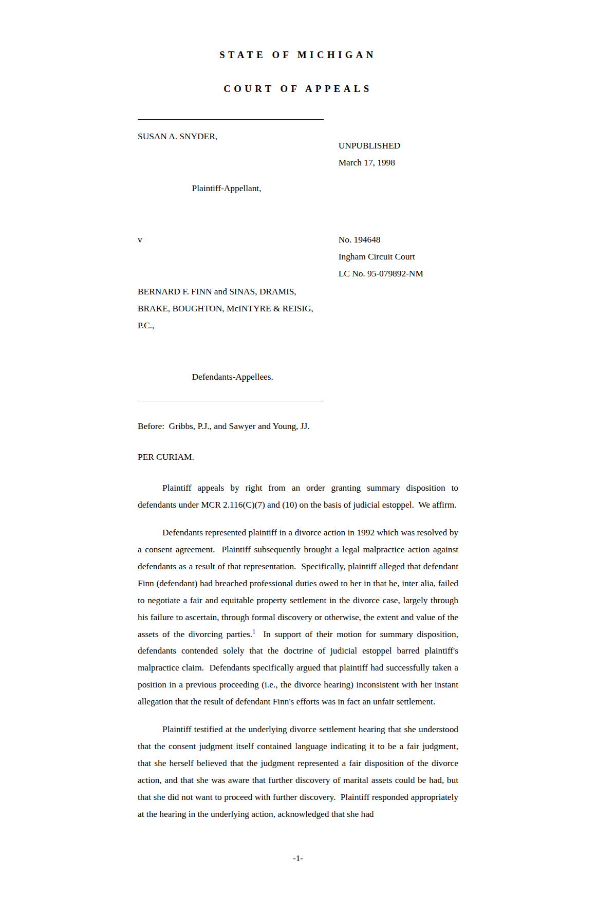STATE OF MICHIGAN
COURT OF APPEALS
| SUSAN A. SNYDER, Plaintiff-Appellant, v BERNARD F. FINN and SINAS, DRAMIS, BRAKE, BOUGHTON, McINTYRE & REISIG, P.C., Defendants-Appellees. | UNPUBLISHED March 17, 1998 No. 194648 Ingham Circuit Court LC No. 95-079892-NM |
Before: Gribbs, P.J., and Sawyer and Young, JJ.
PER CURIAM.
Plaintiff appeals by right from an order granting summary disposition to defendants under MCR 2.116(C)(7) and (10) on the basis of judicial estoppel. We affirm.
Defendants represented plaintiff in a divorce action in 1992 which was resolved by a consent agreement. Plaintiff subsequently brought a legal malpractice action against defendants as a result of that representation. Specifically, plaintiff alleged that defendant Finn (defendant) had breached professional duties owed to her in that he, inter alia, failed to negotiate a fair and equitable property settlement in the divorce case, largely through his failure to ascertain, through formal discovery or otherwise, the extent and value of the assets of the divorcing parties.1 In support of their motion for summary disposition, defendants contended solely that the doctrine of judicial estoppel barred plaintiff's malpractice claim. Defendants specifically argued that plaintiff had successfully taken a position in a previous proceeding (i.e., the divorce hearing) inconsistent with her instant allegation that the result of defendant Finn's efforts was in fact an unfair settlement.
Plaintiff testified at the underlying divorce settlement hearing that she understood that the consent judgment itself contained language indicating it to be a fair judgment, that she herself believed that the judgment represented a fair disposition of the divorce action, and that she was aware that further discovery of marital assets could be had, but that she did not want to proceed with further discovery. Plaintiff responded appropriately at the hearing in the underlying action, acknowledged that she had
-1-